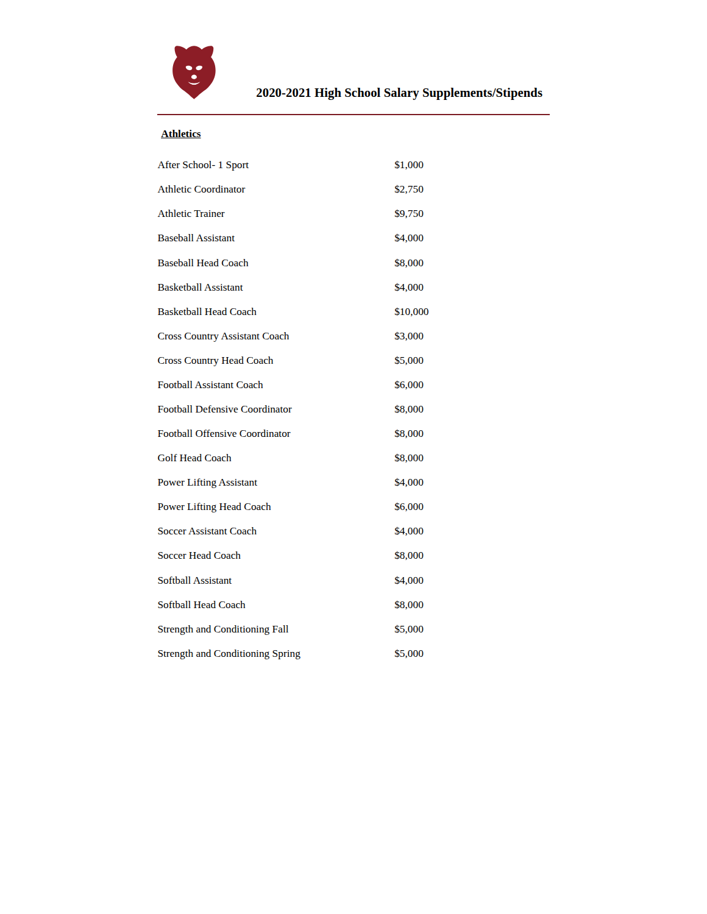2020-2021 High School Salary Supplements/Stipends
Athletics
| After School- 1 Sport | $1,000 |
| Athletic Coordinator | $2,750 |
| Athletic Trainer | $9,750 |
| Baseball Assistant | $4,000 |
| Baseball Head Coach | $8,000 |
| Basketball Assistant | $4,000 |
| Basketball Head Coach | $10,000 |
| Cross Country Assistant Coach | $3,000 |
| Cross Country Head Coach | $5,000 |
| Football Assistant Coach | $6,000 |
| Football Defensive Coordinator | $8,000 |
| Football Offensive Coordinator | $8,000 |
| Golf Head Coach | $8,000 |
| Power Lifting Assistant | $4,000 |
| Power Lifting Head Coach | $6,000 |
| Soccer Assistant Coach | $4,000 |
| Soccer Head Coach | $8,000 |
| Softball Assistant | $4,000 |
| Softball Head Coach | $8,000 |
| Strength and Conditioning Fall | $5,000 |
| Strength and Conditioning Spring | $5,000 |